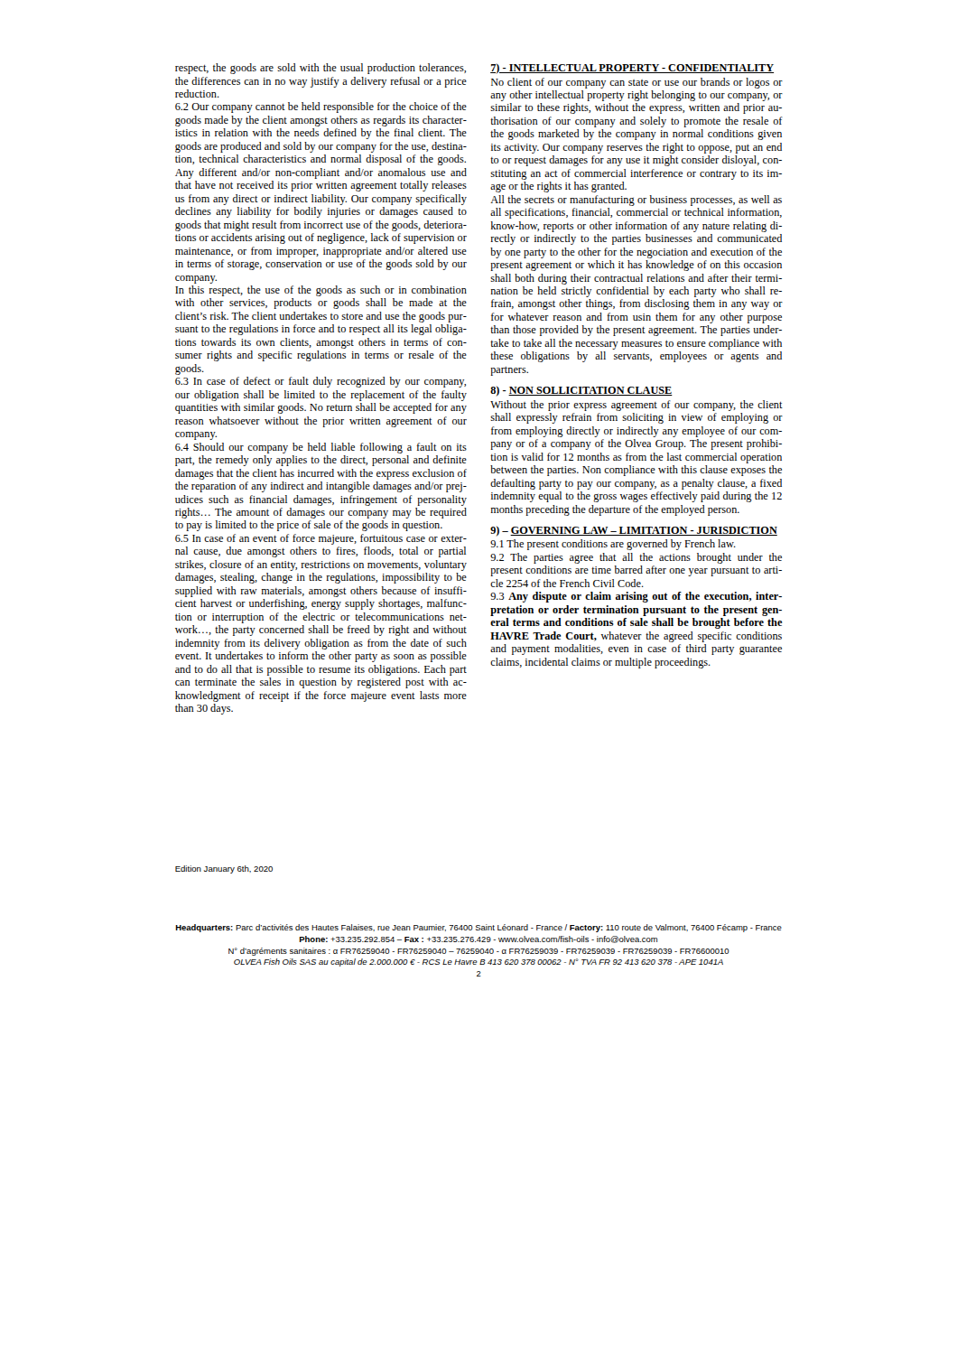respect, the goods are sold with the usual production tolerances, the differences can in no way justify a delivery refusal or a price reduction.
6.2 Our company cannot be held responsible for the choice of the goods made by the client amongst others as regards its characteristics in relation with the needs defined by the final client. The goods are produced and sold by our company for the use, destination, technical characteristics and normal disposal of the goods. Any different and/or non-compliant and/or anomalous use and that have not received its prior written agreement totally releases us from any direct or indirect liability. Our company specifically declines any liability for bodily injuries or damages caused to goods that might result from incorrect use of the goods, deteriorations or accidents arising out of negligence, lack of supervision or maintenance, or from improper, inappropriate and/or altered use in terms of storage, conservation or use of the goods sold by our company.
In this respect, the use of the goods as such or in combination with other services, products or goods shall be made at the client’s risk. The client undertakes to store and use the goods pursuant to the regulations in force and to respect all its legal obligations towards its own clients, amongst others in terms of consumer rights and specific regulations in terms or resale of the goods.
6.3 In case of defect or fault duly recognized by our company, our obligation shall be limited to the replacement of the faulty quantities with similar goods. No return shall be accepted for any reason whatsoever without the prior written agreement of our company.
6.4 Should our company be held liable following a fault on its part, the remedy only applies to the direct, personal and definite damages that the client has incurred with the express exclusion of the reparation of any indirect and intangible damages and/or prejudices such as financial damages, infringement of personality rights… The amount of damages our company may be required to pay is limited to the price of sale of the goods in question.
6.5 In case of an event of force majeure, fortuitous case or external cause, due amongst others to fires, floods, total or partial strikes, closure of an entity, restrictions on movements, voluntary damages, stealing, change in the regulations, impossibility to be supplied with raw materials, amongst others because of insufficient harvest or underfishing, energy supply shortages, malfunction or interruption of the electric or telecommunications network…, the party concerned shall be freed by right and without indemnity from its delivery obligation as from the date of such event. It undertakes to inform the other party as soon as possible and to do all that is possible to resume its obligations. Each part can terminate the sales in question by registered post with acknowledgment of receipt if the force majeure event lasts more than 30 days.
7) - INTELLECTUAL PROPERTY - CONFIDENTIALITY
No client of our company can state or use our brands or logos or any other intellectual property right belonging to our company, or similar to these rights, without the express, written and prior authorisation of our company and solely to promote the resale of the goods marketed by the company in normal conditions given its activity. Our company reserves the right to oppose, put an end to or request damages for any use it might consider disloyal, constituting an act of commercial interference or contrary to its image or the rights it has granted.
All the secrets or manufacturing or business processes, as well as all specifications, financial, commercial or technical information, know-how, reports or other information of any nature relating directly or indirectly to the parties businesses and communicated by one party to the other for the negociation and execution of the present agreement or which it has knowledge of on this occasion shall both during their contractual relations and after their termination be held strictly confidential by each party who shall refrain, amongst other things, from disclosing them in any way or for whatever reason and from usin them for any other purpose than those provided by the present agreement. The parties undertake to take all the necessary measures to ensure compliance with these obligations by all servants, employees or agents and partners.
8) - NON SOLLICITATION CLAUSE
Without the prior express agreement of our company, the client shall expressly refrain from soliciting in view of employing or from employing directly or indirectly any employee of our company or of a company of the Olvea Group. The present prohibition is valid for 12 months as from the last commercial operation between the parties. Non compliance with this clause exposes the defaulting party to pay our company, as a penalty clause, a fixed indemnity equal to the gross wages effectively paid during the 12 months preceding the departure of the employed person.
9) – GOVERNING LAW – LIMITATION - JURISDICTION
9.1 The present conditions are governed by French law.
9.2 The parties agree that all the actions brought under the present conditions are time barred after one year pursuant to article 2254 of the French Civil Code.
9.3 Any dispute or claim arising out of the execution, interpretation or order termination pursuant to the present general terms and conditions of sale shall be brought before the HAVRE Trade Court, whatever the agreed specific conditions and payment modalities, even in case of third party guarantee claims, incidental claims or multiple proceedings.
Edition January 6th, 2020
Headquarters: Parc d’activités des Hautes Falaises, rue Jean Paumier, 76400 Saint Léonard - France / Factory: 110 route de Valmont, 76400 Fécamp - France
Phone: +33.235.292.854 – Fax : +33.235.276.429 - www.olvea.com/fish-oils - info@olvea.com
N° d’agréments sanitaires : α FR76259040 - FR76259040 – 76259040 - α FR76259039 - FR76259039 - FR76259039 - FR76600010
OLVEA Fish Oils SAS au capital de 2.000.000 € - RCS Le Havre B 413 620 378 00062 - N° TVA FR 92 413 620 378 - APE 1041A
2